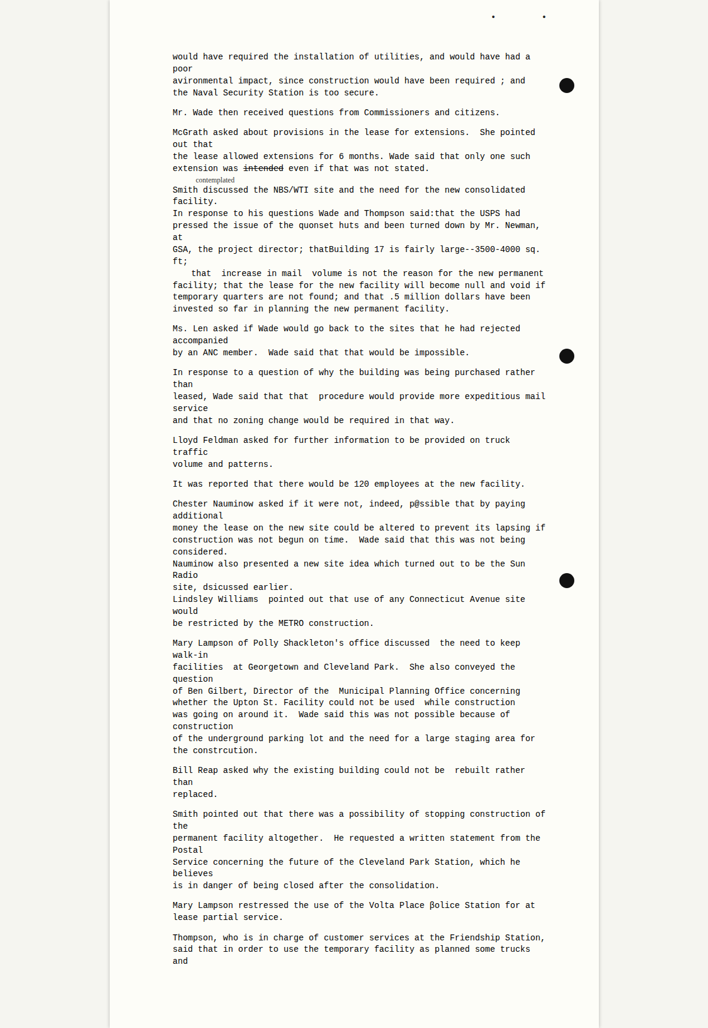• •
would have required the installation of utilities, and would have had a poor avironmental impact, since construction would have been required ; and the Naval Security Station is too secure.
Mr. Wade then received questions from Commissioners and citizens.
McGrath asked about provisions in the lease for extensions. She pointed out that the lease allowed extensions for 6 months. Wade said that only one such extension was intended even if that was not stated.
contemplated
Smith discussed the NBS/WTI site and the need for the new consolidated facility. In response to his questions Wade and Thompson said:that the USPS had pressed the issue of the quonset huts and been turned down by Mr. Newman, at GSA, the project director; thatBuilding 17 is fairly large--3500-4000 sq. ft; that increase in mail volume is not the reason for the new permanent facility; that the lease for the new facility will become null and void if temporary quarters are not found; and that .5 million dollars have been invested so far in planning the new permanent facility.
Ms. Len asked if Wade would go back to the sites that he had rejected accompanied by an ANC member. Wade said that that would be impossible.
In response to a question of why the building was being purchased rather than leased, Wade said that that procedure would provide more expeditious mail service and that no zoning change would be required in that way.
Lloyd Feldman asked for further information to be provided on truck traffic volume and patterns.
It was reported that there would be 120 employees at the new facility.
Chester Nauminow asked if it were not, indeed, p@ssible that by paying additional money the lease on the new site could be altered to prevent its lapsing if construction was not begun on time. Wade said that this was not being considered. Nauminow also presented a new site idea which turned out to be the Sun Radio site, dsicussed earlier. Lindsley Williams pointed out that use of any Connecticut Avenue site would be restricted by the METRO construction.
Mary Lampson of Polly Shackleton's office discussed the need to keep walk-in facilities at Georgetown and Cleveland Park. She also conveyed the question of Ben Gilbert, Director of the Municipal Planning Office concerning whether the Upton St. Facility could not be used while construction was going on around it. Wade said this was not possible because of construction of the underground parking lot and the need for a large staging area for the constrcution.
Bill Reap asked why the existing building could not be rebuilt rather than replaced.
Smith pointed out that there was a possibility of stopping construction of the permanent facility altogether. He requested a written statement from the Postal Service concerning the future of the Cleveland Park Station, which he believes is in danger of being closed after the consolidation.
Mary Lampson restressed the use of the Volta Place βolice Station for at lease partial service.
Thompson, who is in charge of customer services at the Friendship Station, said that in order to use the temporary facility as planned some trucks and